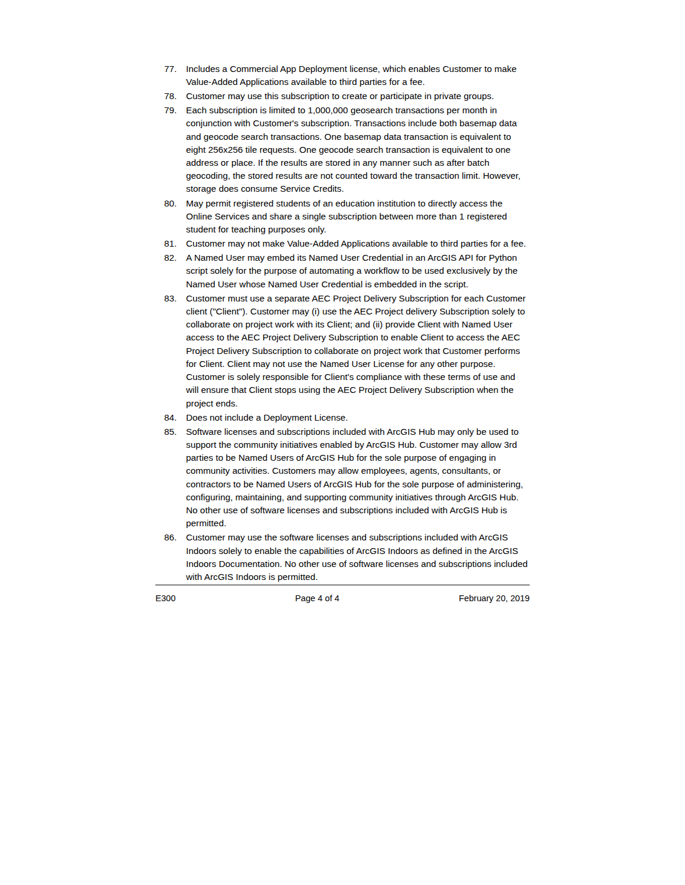Includes a Commercial App Deployment license, which enables Customer to make Value-Added Applications available to third parties for a fee.
Customer may use this subscription to create or participate in private groups.
Each subscription is limited to 1,000,000 geosearch transactions per month in conjunction with Customer's subscription. Transactions include both basemap data and geocode search transactions. One basemap data transaction is equivalent to eight 256x256 tile requests. One geocode search transaction is equivalent to one address or place. If the results are stored in any manner such as after batch geocoding, the stored results are not counted toward the transaction limit. However, storage does consume Service Credits.
May permit registered students of an education institution to directly access the Online Services and share a single subscription between more than 1 registered student for teaching purposes only.
Customer may not make Value-Added Applications available to third parties for a fee.
A Named User may embed its Named User Credential in an ArcGIS API for Python script solely for the purpose of automating a workflow to be used exclusively by the Named User whose Named User Credential is embedded in the script.
Customer must use a separate AEC Project Delivery Subscription for each Customer client ("Client"). Customer may (i) use the AEC Project delivery Subscription solely to collaborate on project work with its Client; and (ii) provide Client with Named User access to the AEC Project Delivery Subscription to enable Client to access the AEC Project Delivery Subscription to collaborate on project work that Customer performs for Client. Client may not use the Named User License for any other purpose. Customer is solely responsible for Client's compliance with these terms of use and will ensure that Client stops using the AEC Project Delivery Subscription when the project ends.
Does not include a Deployment License.
Software licenses and subscriptions included with ArcGIS Hub may only be used to support the community initiatives enabled by ArcGIS Hub. Customer may allow 3rd parties to be Named Users of ArcGIS Hub for the sole purpose of engaging in community activities. Customers may allow employees, agents, consultants, or contractors to be Named Users of ArcGIS Hub for the sole purpose of administering, configuring, maintaining, and supporting community initiatives through ArcGIS Hub. No other use of software licenses and subscriptions included with ArcGIS Hub is permitted.
Customer may use the software licenses and subscriptions included with ArcGIS Indoors solely to enable the capabilities of ArcGIS Indoors as defined in the ArcGIS Indoors Documentation. No other use of software licenses and subscriptions included with ArcGIS Indoors is permitted.
E300
Page 4 of 4
February 20, 2019